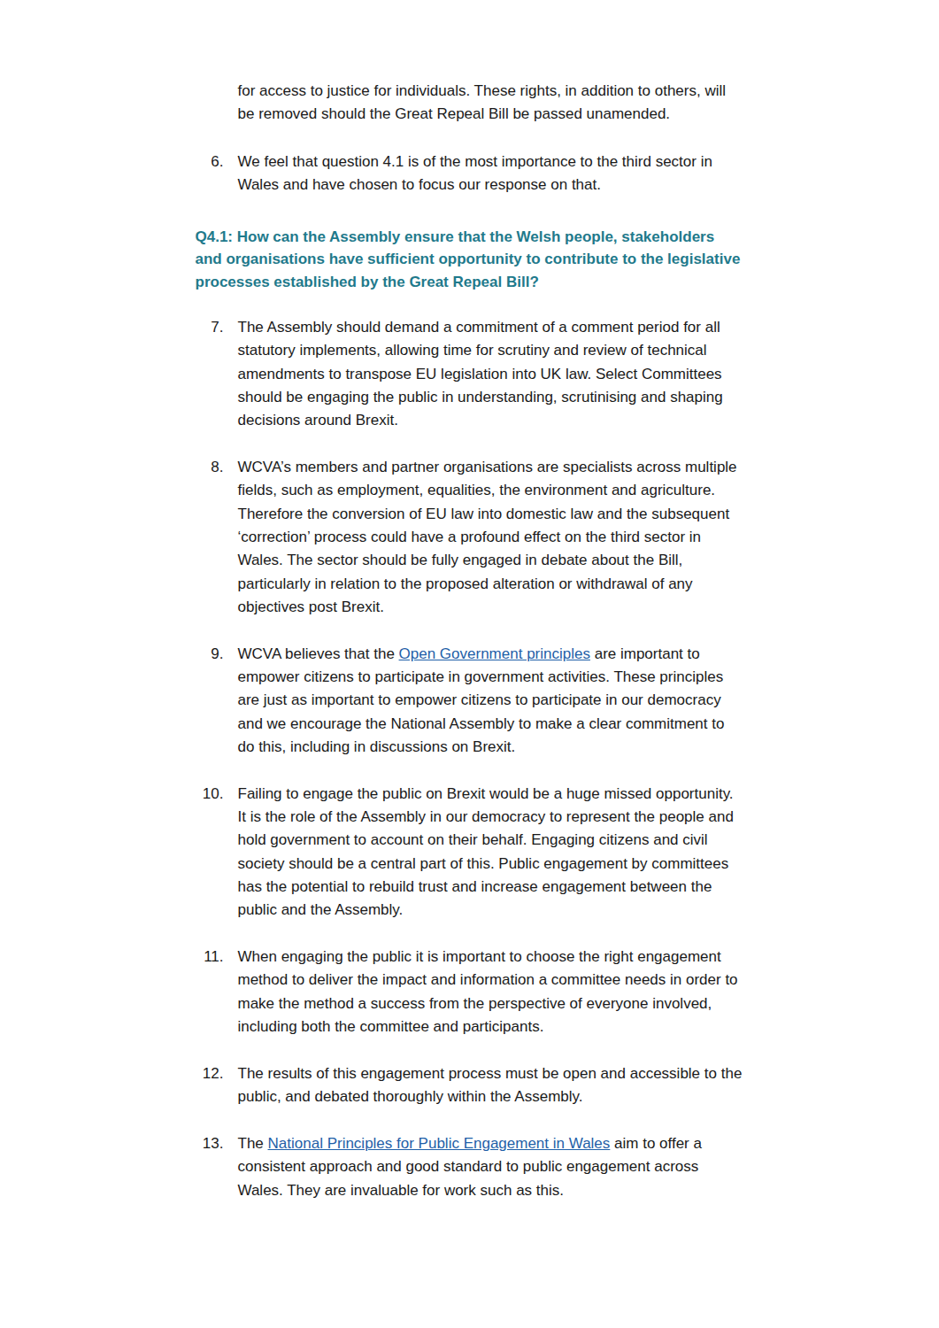for access to justice for individuals. These rights, in addition to others, will be removed should the Great Repeal Bill be passed unamended.
6. We feel that question 4.1 is of the most importance to the third sector in Wales and have chosen to focus our response on that.
Q4.1: How can the Assembly ensure that the Welsh people, stakeholders and organisations have sufficient opportunity to contribute to the legislative processes established by the Great Repeal Bill?
7. The Assembly should demand a commitment of a comment period for all statutory implements, allowing time for scrutiny and review of technical amendments to transpose EU legislation into UK law. Select Committees should be engaging the public in understanding, scrutinising and shaping decisions around Brexit.
8. WCVA’s members and partner organisations are specialists across multiple fields, such as employment, equalities, the environment and agriculture. Therefore the conversion of EU law into domestic law and the subsequent ‘correction’ process could have a profound effect on the third sector in Wales. The sector should be fully engaged in debate about the Bill, particularly in relation to the proposed alteration or withdrawal of any objectives post Brexit.
9. WCVA believes that the Open Government principles are important to empower citizens to participate in government activities. These principles are just as important to empower citizens to participate in our democracy and we encourage the National Assembly to make a clear commitment to do this, including in discussions on Brexit.
10. Failing to engage the public on Brexit would be a huge missed opportunity. It is the role of the Assembly in our democracy to represent the people and hold government to account on their behalf. Engaging citizens and civil society should be a central part of this. Public engagement by committees has the potential to rebuild trust and increase engagement between the public and the Assembly.
11. When engaging the public it is important to choose the right engagement method to deliver the impact and information a committee needs in order to make the method a success from the perspective of everyone involved, including both the committee and participants.
12. The results of this engagement process must be open and accessible to the public, and debated thoroughly within the Assembly.
13. The National Principles for Public Engagement in Wales aim to offer a consistent approach and good standard to public engagement across Wales. They are invaluable for work such as this.